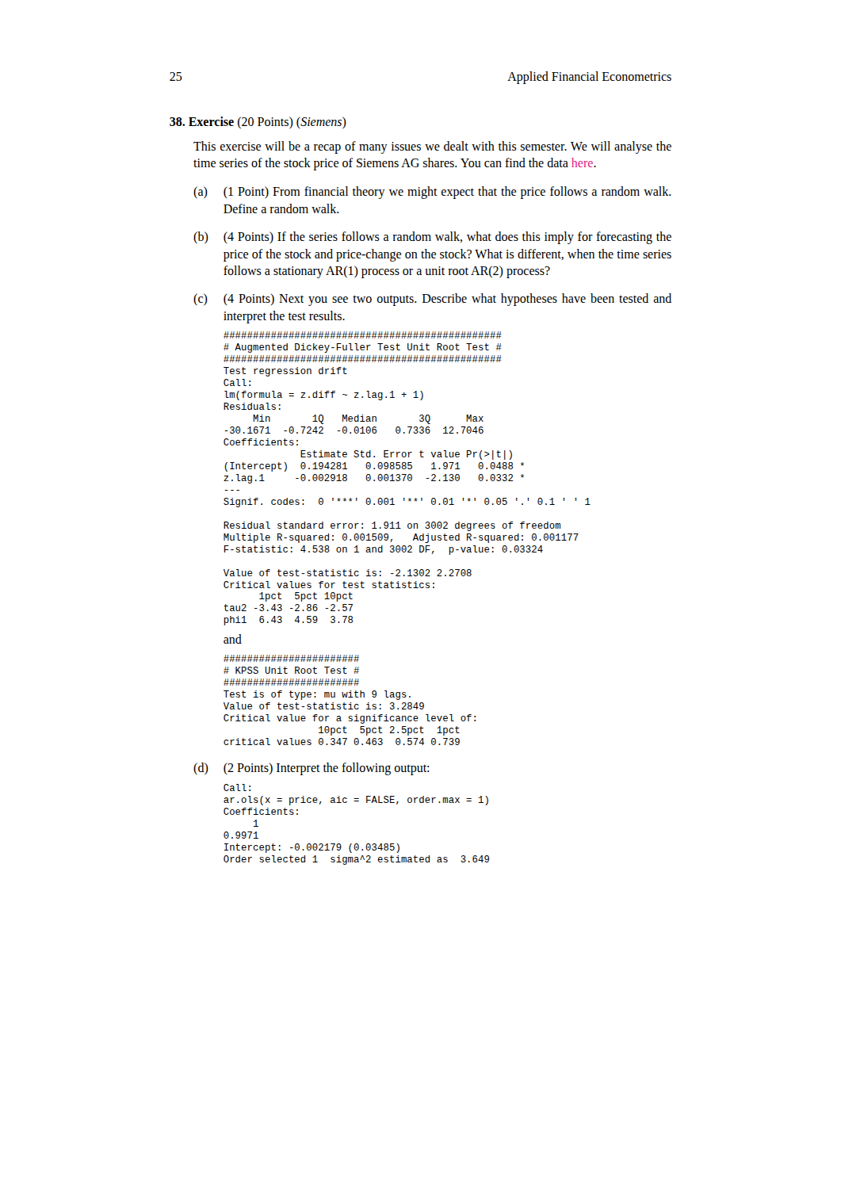25 Applied Financial Econometrics
38. Exercise (20 Points) (Siemens)
This exercise will be a recap of many issues we dealt with this semester. We will analyse the time series of the stock price of Siemens AG shares. You can find the data here.
(1 Point) From financial theory we might expect that the price follows a random walk. Define a random walk.
(4 Points) If the series follows a random walk, what does this imply for forecasting the price of the stock and price-change on the stock? What is different, when the time series follows a stationary AR(1) process or a unit root AR(2) process?
(4 Points) Next you see two outputs. Describe what hypotheses have been tested and interpret the test results.
###############################################
# Augmented Dickey-Fuller Test Unit Root Test #
###############################################
Test regression drift
Call:
lm(formula = z.diff ~ z.lag.1 + 1)
Residuals:
     Min       1Q   Median       3Q      Max
-30.1671  -0.7242  -0.0106   0.7336  12.7046
Coefficients:
             Estimate Std. Error t value Pr(>|t|)
(Intercept)  0.194281   0.098585   1.971   0.0488 *
z.lag.1     -0.002918   0.001370  -2.130   0.0332 *
---
Signif. codes:  0 '***' 0.001 '**' 0.01 '*' 0.05 '.' 0.1 ' ' 1

Residual standard error: 1.911 on 3002 degrees of freedom
Multiple R-squared: 0.001509,   Adjusted R-squared: 0.001177
F-statistic: 4.538 on 1 and 3002 DF,  p-value: 0.03324

Value of test-statistic is: -2.1302 2.2708
Critical values for test statistics:
      1pct  5pct 10pct
tau2 -3.43 -2.86 -2.57
phi1  6.43  4.59  3.78
and
#######################
# KPSS Unit Root Test #
#######################
Test is of type: mu with 9 lags.
Value of test-statistic is: 3.2849
Critical value for a significance level of:
                10pct  5pct 2.5pct  1pct
critical values 0.347 0.463  0.574 0.739
(2 Points) Interpret the following output:
Call:
ar.ols(x = price, aic = FALSE, order.max = 1)
Coefficients:
     1
0.9971
Intercept: -0.002179 (0.03485)
Order selected 1  sigma^2 estimated as  3.649